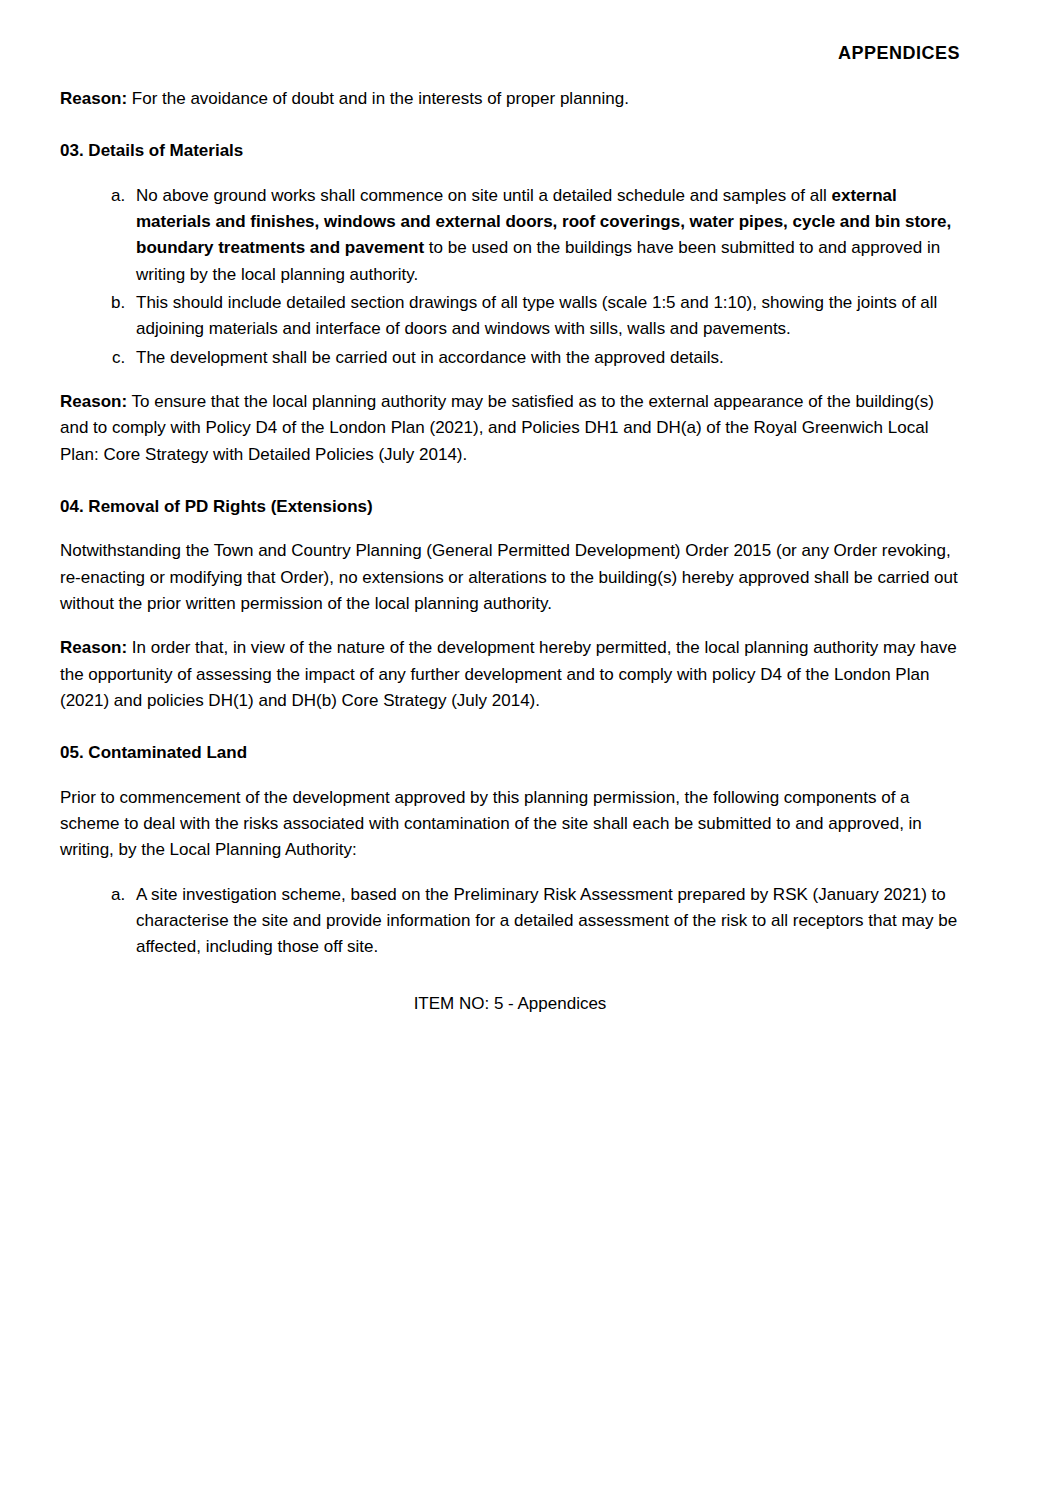APPENDICES
Reason: For the avoidance of doubt and in the interests of proper planning.
03. Details of Materials
No above ground works shall commence on site until a detailed schedule and samples of all external materials and finishes, windows and external doors, roof coverings, water pipes, cycle and bin store, boundary treatments and pavement to be used on the buildings have been submitted to and approved in writing by the local planning authority.
This should include detailed section drawings of all type walls (scale 1:5 and 1:10), showing the joints of all adjoining materials and interface of doors and windows with sills, walls and pavements.
The development shall be carried out in accordance with the approved details.
Reason: To ensure that the local planning authority may be satisfied as to the external appearance of the building(s) and to comply with Policy D4 of the London Plan (2021), and Policies DH1 and DH(a) of the Royal Greenwich Local Plan: Core Strategy with Detailed Policies (July 2014).
04. Removal of PD Rights (Extensions)
Notwithstanding the Town and Country Planning (General Permitted Development) Order 2015 (or any Order revoking, re-enacting or modifying that Order), no extensions or alterations to the building(s) hereby approved shall be carried out without the prior written permission of the local planning authority.
Reason: In order that, in view of the nature of the development hereby permitted, the local planning authority may have the opportunity of assessing the impact of any further development and to comply with policy D4 of the London Plan (2021) and policies DH(1) and DH(b) Core Strategy (July 2014).
05. Contaminated Land
Prior to commencement of the development approved by this planning permission, the following components of a scheme to deal with the risks associated with contamination of the site shall each be submitted to and approved, in writing, by the Local Planning Authority:
A site investigation scheme, based on the Preliminary Risk Assessment prepared by RSK (January 2021) to characterise the site and provide information for a detailed assessment of the risk to all receptors that may be affected, including those off site.
ITEM NO: 5 - Appendices